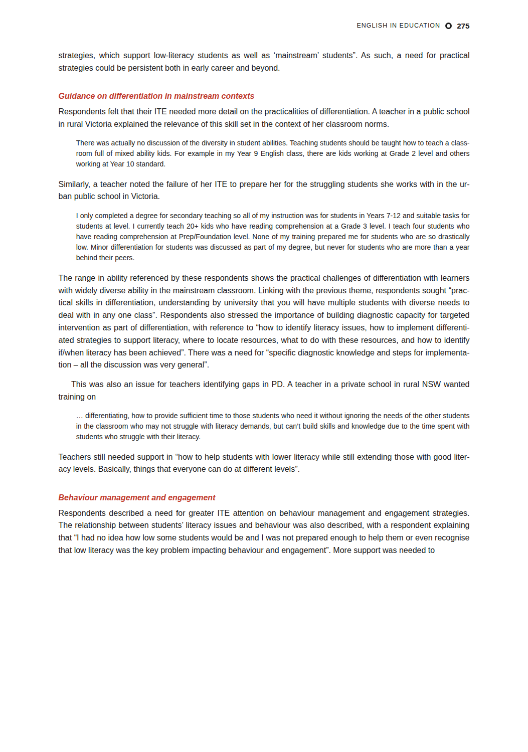English in Education 275
strategies, which support low-literacy students as well as ‘mainstream’ students”. As such, a need for practical strategies could be persistent both in early career and beyond.
Guidance on differentiation in mainstream contexts
Respondents felt that their ITE needed more detail on the practicalities of differentiation. A teacher in a public school in rural Victoria explained the relevance of this skill set in the context of her classroom norms.
There was actually no discussion of the diversity in student abilities. Teaching students should be taught how to teach a classroom full of mixed ability kids. For example in my Year 9 English class, there are kids working at Grade 2 level and others working at Year 10 standard.
Similarly, a teacher noted the failure of her ITE to prepare her for the struggling students she works with in the urban public school in Victoria.
I only completed a degree for secondary teaching so all of my instruction was for students in Years 7-12 and suitable tasks for students at level. I currently teach 20+ kids who have reading comprehension at a Grade 3 level. I teach four students who have reading comprehension at Prep/Foundation level. None of my training prepared me for students who are so drastically low. Minor differentiation for students was discussed as part of my degree, but never for students who are more than a year behind their peers.
The range in ability referenced by these respondents shows the practical challenges of differentiation with learners with widely diverse ability in the mainstream classroom. Linking with the previous theme, respondents sought “practical skills in differentiation, understanding by university that you will have multiple students with diverse needs to deal with in any one class”. Respondents also stressed the importance of building diagnostic capacity for targeted intervention as part of differentiation, with reference to “how to identify literacy issues, how to implement differentiated strategies to support literacy, where to locate resources, what to do with these resources, and how to identify if/when literacy has been achieved”. There was a need for “specific diagnostic knowledge and steps for implementation – all the discussion was very general”.
This was also an issue for teachers identifying gaps in PD. A teacher in a private school in rural NSW wanted training on
… differentiating, how to provide sufficient time to those students who need it without ignoring the needs of the other students in the classroom who may not struggle with literacy demands, but can’t build skills and knowledge due to the time spent with students who struggle with their literacy.
Teachers still needed support in “how to help students with lower literacy while still extending those with good literacy levels. Basically, things that everyone can do at different levels”.
Behaviour management and engagement
Respondents described a need for greater ITE attention on behaviour management and engagement strategies. The relationship between students’ literacy issues and behaviour was also described, with a respondent explaining that “I had no idea how low some students would be and I was not prepared enough to help them or even recognise that low literacy was the key problem impacting behaviour and engagement”. More support was needed to